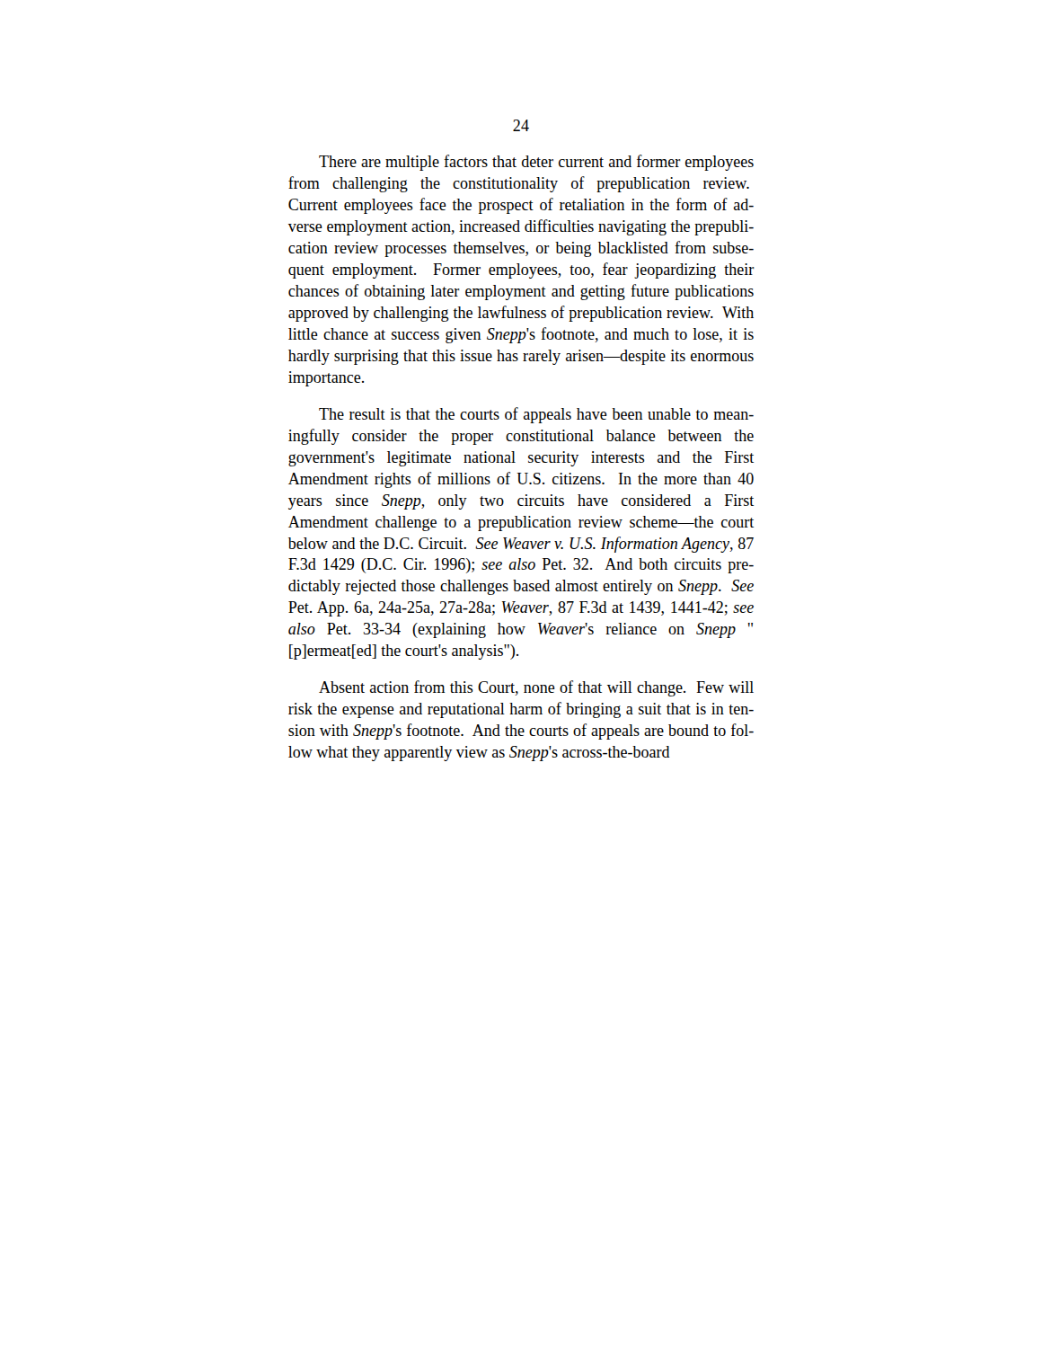24
There are multiple factors that deter current and former employees from challenging the constitutionality of prepublication review. Current employees face the prospect of retaliation in the form of adverse employment action, increased difficulties navigating the prepublication review processes themselves, or being blacklisted from subsequent employment. Former employees, too, fear jeopardizing their chances of obtaining later employment and getting future publications approved by challenging the lawfulness of prepublication review. With little chance at success given Snepp's footnote, and much to lose, it is hardly surprising that this issue has rarely arisen—despite its enormous importance.
The result is that the courts of appeals have been unable to meaningfully consider the proper constitutional balance between the government's legitimate national security interests and the First Amendment rights of millions of U.S. citizens. In the more than 40 years since Snepp, only two circuits have considered a First Amendment challenge to a prepublication review scheme—the court below and the D.C. Circuit. See Weaver v. U.S. Information Agency, 87 F.3d 1429 (D.C. Cir. 1996); see also Pet. 32. And both circuits predictably rejected those challenges based almost entirely on Snepp. See Pet. App. 6a, 24a-25a, 27a-28a; Weaver, 87 F.3d at 1439, 1441-42; see also Pet. 33-34 (explaining how Weaver's reliance on Snepp "[p]ermeat[ed] the court's analysis").
Absent action from this Court, none of that will change. Few will risk the expense and reputational harm of bringing a suit that is in tension with Snepp's footnote. And the courts of appeals are bound to follow what they apparently view as Snepp's across-the-board